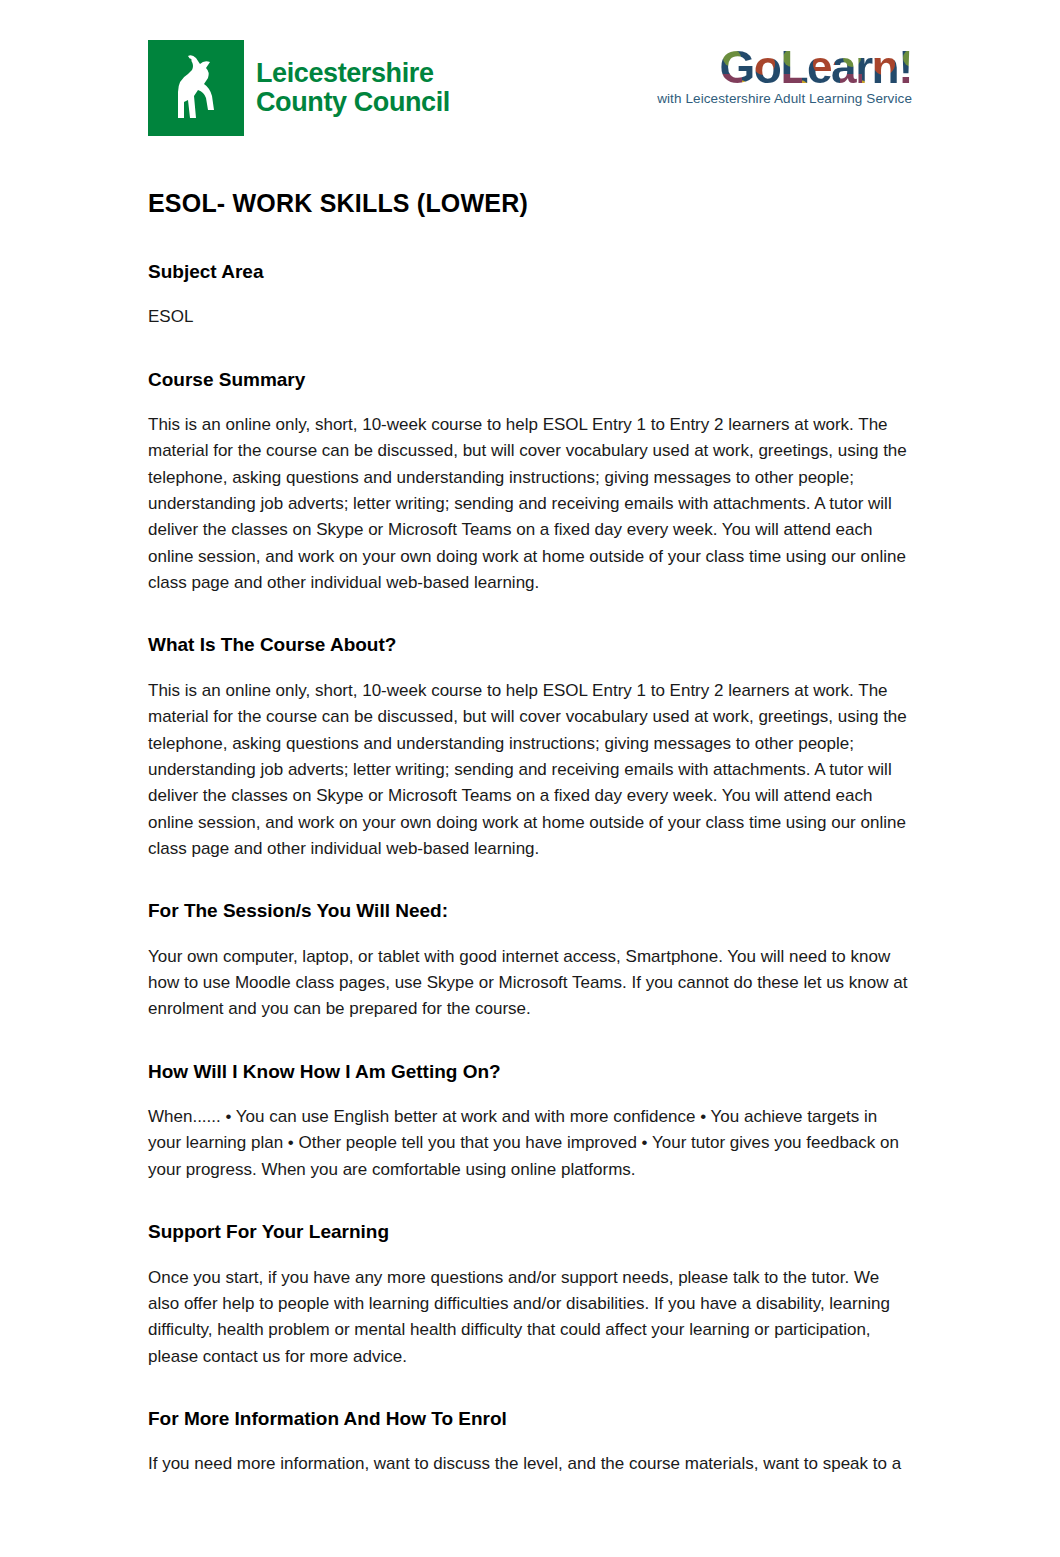Leicestershire
County Council
GoLearn! with Leicestershire Adult Learning Service
ESOL- WORK SKILLS (LOWER)
Subject Area
ESOL
Course Summary
This is an online only, short, 10-week course to help ESOL Entry 1 to Entry 2 learners at work. The material for the course can be discussed, but will cover vocabulary used at work, greetings, using the telephone, asking questions and understanding instructions; giving messages to other people; understanding job adverts; letter writing; sending and receiving emails with attachments. A tutor will deliver the classes on Skype or Microsoft Teams on a fixed day every week. You will attend each online session, and work on your own doing work at home outside of your class time using our online class page and other individual web-based learning.
What Is The Course About?
This is an online only, short, 10-week course to help ESOL Entry 1 to Entry 2 learners at work. The material for the course can be discussed, but will cover vocabulary used at work, greetings, using the telephone, asking questions and understanding instructions; giving messages to other people; understanding job adverts; letter writing; sending and receiving emails with attachments. A tutor will deliver the classes on Skype or Microsoft Teams on a fixed day every week. You will attend each online session, and work on your own doing work at home outside of your class time using our online class page and other individual web-based learning.
For The Session/s You Will Need:
Your own computer, laptop, or tablet with good internet access, Smartphone. You will need to know how to use Moodle class pages, use Skype or Microsoft Teams. If you cannot do these let us know at enrolment and you can be prepared for the course.
How Will I Know How I Am Getting On?
When...... • You can use English better at work and with more confidence • You achieve targets in your learning plan • Other people tell you that you have improved • Your tutor gives you feedback on your progress. When you are comfortable using online platforms.
Support For Your Learning
Once you start, if you have any more questions and/or support needs, please talk to the tutor. We also offer help to people with learning difficulties and/or disabilities. If you have a disability, learning difficulty, health problem or mental health difficulty that could affect your learning or participation, please contact us for more advice.
For More Information And How To Enrol
If you need more information, want to discuss the level, and the course materials, want to speak to a tutor, call